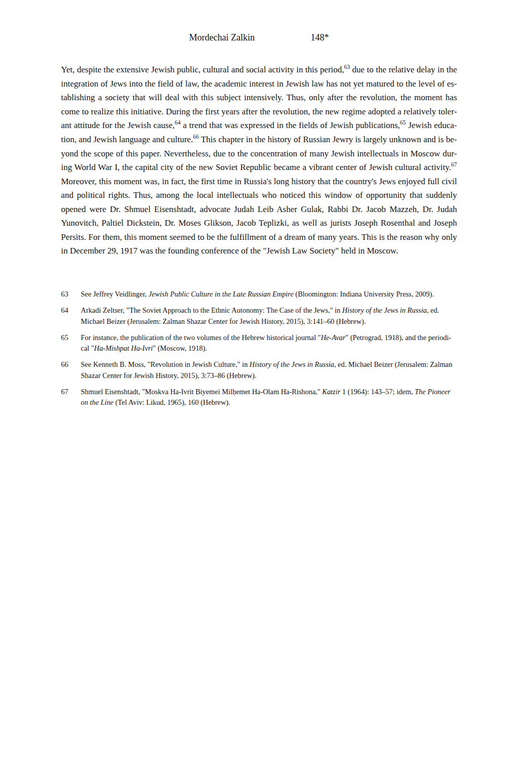Mordechai Zalkin 148*
Yet, despite the extensive Jewish public, cultural and social activity in this period,63 due to the relative delay in the integration of Jews into the field of law, the academic interest in Jewish law has not yet matured to the level of establishing a society that will deal with this subject intensively. Thus, only after the revolution, the moment has come to realize this initiative. During the first years after the revolution, the new regime adopted a relatively tolerant attitude for the Jewish cause,64 a trend that was expressed in the fields of Jewish publications,65 Jewish education, and Jewish language and culture.66 This chapter in the history of Russian Jewry is largely unknown and is beyond the scope of this paper. Nevertheless, due to the concentration of many Jewish intellectuals in Moscow during World War I, the capital city of the new Soviet Republic became a vibrant center of Jewish cultural activity.67 Moreover, this moment was, in fact, the first time in Russia's long history that the country's Jews enjoyed full civil and political rights. Thus, among the local intellectuals who noticed this window of opportunity that suddenly opened were Dr. Shmuel Eisenshtadt, advocate Judah Leib Asher Gulak, Rabbi Dr. Jacob Mazzeh, Dr. Judah Yunovitch, Paltiel Dickstein, Dr. Moses Glikson, Jacob Teplizki, as well as jurists Joseph Rosenthal and Joseph Persits. For them, this moment seemed to be the fulfillment of a dream of many years. This is the reason why only in December 29, 1917 was the founding conference of the "Jewish Law Society" held in Moscow.
See Jeffrey Veidlinger, Jewish Public Culture in the Late Russian Empire (Bloomington: Indiana University Press, 2009).
Arkadi Zeltser, "The Soviet Approach to the Ethnic Autonomy: The Case of the Jews," in History of the Jews in Russia, ed. Michael Beizer (Jerusalem: Zalman Shazar Center for Jewish History, 2015), 3:141–60 (Hebrew).
For instance, the publication of the two volumes of the Hebrew historical journal "He-Avar" (Petrograd, 1918), and the periodical "Ha-Mishpat Ha-Ivri" (Moscow, 1918).
See Kenneth B. Moss, "Revolution in Jewish Culture," in History of the Jews in Russia, ed. Michael Beizer (Jerusalem: Zalman Shazar Center for Jewish History, 2015), 3:73–86 (Hebrew).
Shmuel Eisenshtadt, "Moskva Ha-Ivrit Biyemei Milḥemet Ha-Olam Ha-Rishona," Katzir 1 (1964): 143–57; idem, The Pioneer on the Line (Tel Aviv: Likud, 1965), 160 (Hebrew).